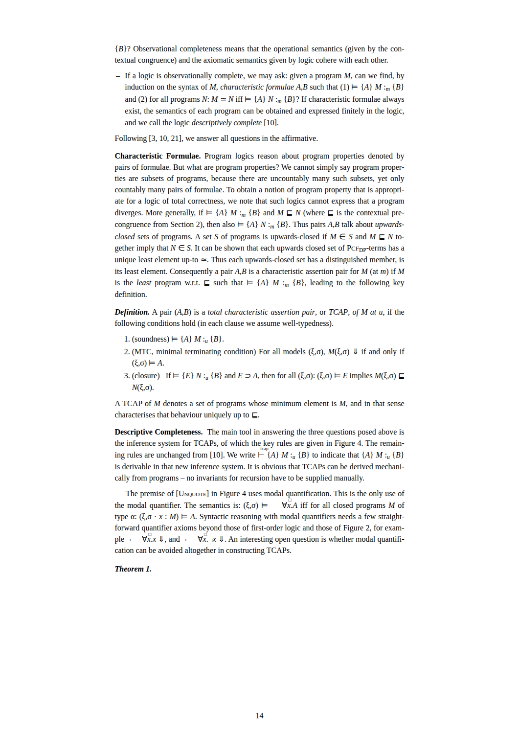{B}? Observational completeness means that the operational semantics (given by the contextual congruence) and the axiomatic semantics given by logic cohere with each other.
If a logic is observationally complete, we may ask: given a program M, can we find, by induction on the syntax of M, characteristic formulae A,B such that (1) ⊨ {A} M :m {B} and (2) for all programs N: M ≃ N iff ⊨ {A} N :m {B}? If characteristic formulae always exist, the semantics of each program can be obtained and expressed finitely in the logic, and we call the logic descriptively complete [10].
Following [3, 10, 21], we answer all questions in the affirmative.
Characteristic Formulae. Program logics reason about program properties denoted by pairs of formulae. But what are program properties? We cannot simply say program properties are subsets of programs, because there are uncountably many such subsets, yet only countably many pairs of formulae. To obtain a notion of program property that is appropriate for a logic of total correctness, we note that such logics cannot express that a program diverges. More generally, if ⊨ {A} M :m {B} and M ⊑ N (where ⊑ is the contextual pre-congruence from Section 2), then also ⊨ {A} N :m {B}. Thus pairs A,B talk about upwards-closed sets of programs. A set S of programs is upwards-closed if M ∈ S and M ⊑ N together imply that N ∈ S. It can be shown that each upwards closed set of PCF DP-terms has a unique least element up-to ≃. Thus each upwards-closed set has a distinguished member, is its least element. Consequently a pair A,B is a characteristic assertion pair for M (at m) if M is the least program w.r.t. ⊑ such that ⊨ {A} M :m {B}, leading to the following key definition.
Definition. A pair (A,B) is a total characteristic assertion pair, or TCAP, of M at u, if the following conditions hold (in each clause we assume well-typedness).
(soundness) ⊨ {A} M :u {B}.
(MTC, minimal terminating condition) For all models (ξ,σ), M(ξ,σ) ⇓ if and only if (ξ,σ) ⊨ A.
(closure) If ⊨ {E} N :u {B} and E ⊃ A, then for all (ξ,σ): (ξ,σ) ⊨ E implies M(ξ,σ) ⊑ N(ξ,σ).
A TCAP of M denotes a set of programs whose minimum element is M, and in that sense characterises that behaviour uniquely up to ⊑.
Descriptive Completeness. The main tool in answering the three questions posed above is the inference system for TCAPs, of which the key rules are given in Figure 4. The remaining rules are unchanged from [10]. We write ⊢tcap {A} M :u {B} to indicate that {A} M :u {B} is derivable in that new inference system. It is obvious that TCAPs can be derived mechanically from programs – no invariants for recursion have to be supplied manually.
The premise of [Unquote] in Figure 4 uses modal quantification. This is the only use of the modal quantifier. The semantics is: (ξ,σ) ⊨ ∀x□.A iff for all closed programs M of type α: (ξ,σ · x : M) ⊨ A. Syntactic reasoning with modal quantifiers needs a few straightforward quantifier axioms beyond those of first-order logic and those of Figure 2, for example ¬∀x□.x ⇓, and ¬∀x□.¬x ⇓. An interesting open question is whether modal quantification can be avoided altogether in constructing TCAPs.
Theorem 1.
14